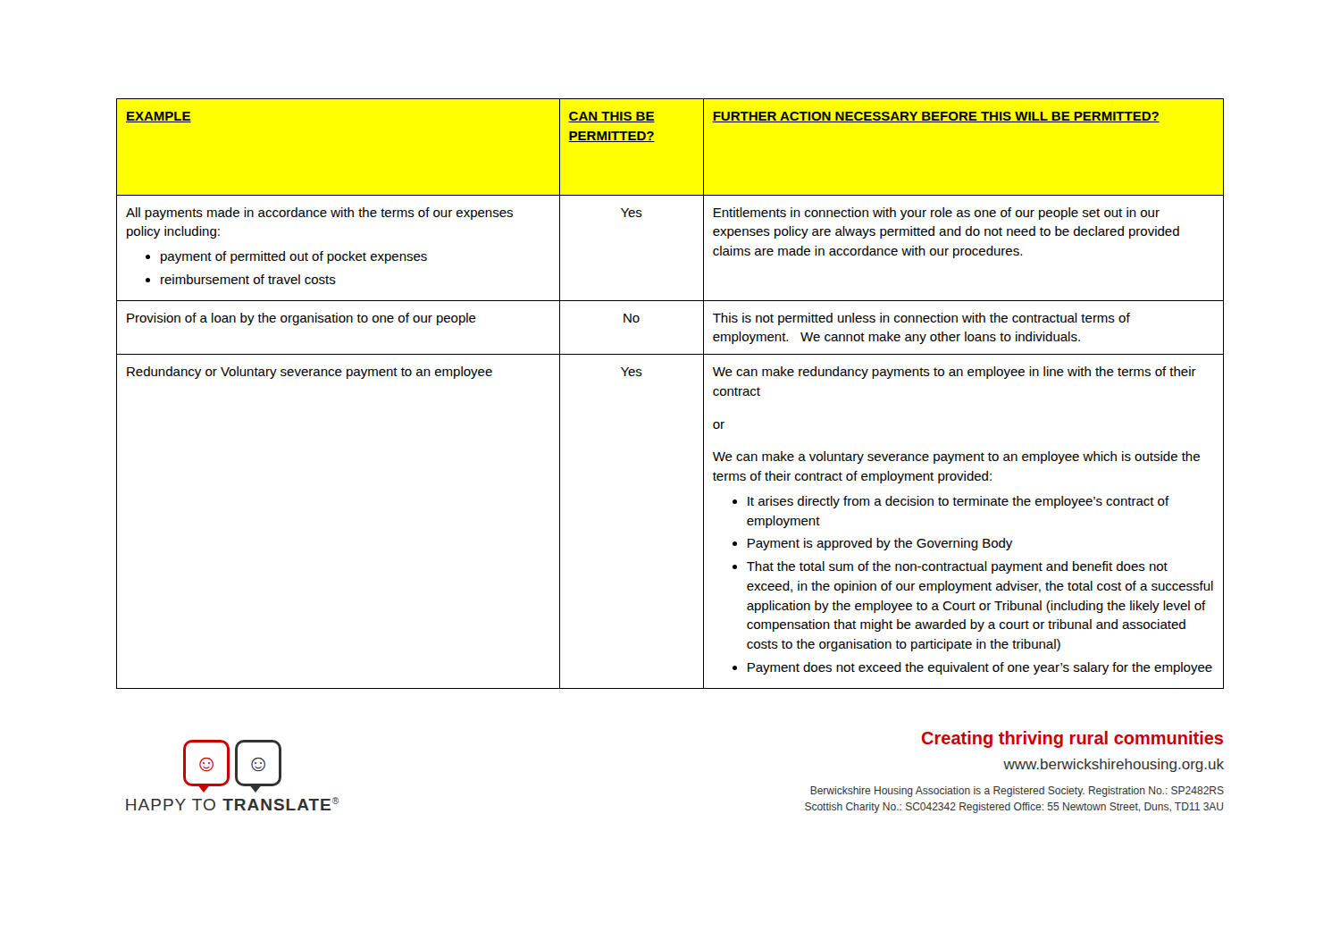| EXAMPLE | CAN THIS BE PERMITTED? | FURTHER ACTION NECESSARY BEFORE THIS WILL BE PERMITTED? |
| --- | --- | --- |
| All payments made in accordance with the terms of our expenses policy including: payment of permitted out of pocket expenses reimbursement of travel costs | Yes | Entitlements in connection with your role as one of our people set out in our expenses policy are always permitted and do not need to be declared provided claims are made in accordance with our procedures. |
| Provision of a loan by the organisation to one of our people | No | This is not permitted unless in connection with the contractual terms of employment. We cannot make any other loans to individuals. |
| Redundancy or Voluntary severance payment to an employee | Yes | We can make redundancy payments to an employee in line with the terms of their contract or We can make a voluntary severance payment to an employee which is outside the terms of their contract of employment provided: It arises directly from a decision to terminate the employee’s contract of employment Payment is approved by the Governing Body That the total sum of the non-contractual payment and benefit does not exceed, in the opinion of our employment adviser, the total cost of a successful application by the employee to a Court or Tribunal (including the likely level of compensation that might be awarded by a court or tribunal and associated costs to the organisation to participate in the tribunal) Payment does not exceed the equivalent of one year’s salary for the employee |
☺
☺
HAPPY TO TRANSLATE®
Creating thriving rural communities
www.berwickshirehousing.org.uk
Berwickshire Housing Association is a Registered Society. Registration No.: SP2482RS
Scottish Charity No.: SC042342 Registered Office: 55 Newtown Street, Duns, TD11 3AU